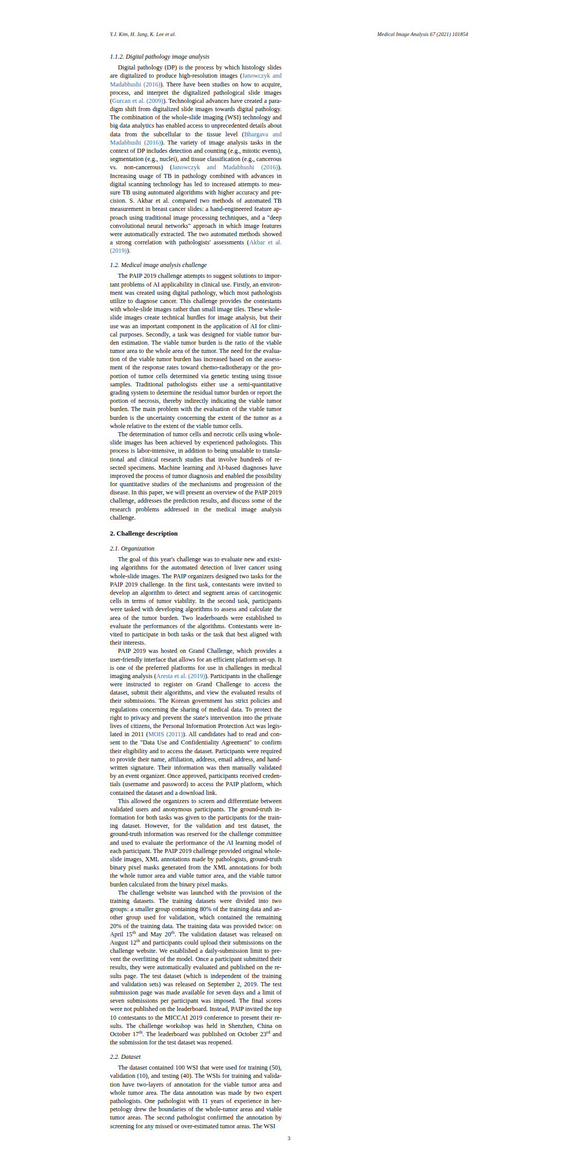Y.J. Kim, H. Jang, K. Lee et al.
Medical Image Analysis 67 (2021) 101854
1.1.2. Digital pathology image analysis
Digital pathology (DP) is the process by which histology slides are digitalized to produce high-resolution images (Janowczyk and Madabhushi (2016)). There have been studies on how to acquire, process, and interpret the digitalized pathological slide images (Gurcan et al. (2009)). Technological advances have created a paradigm shift from digitalized slide images towards digital pathology. The combination of the whole-slide imaging (WSI) technology and big data analytics has enabled access to unprecedented details about data from the subcellular to the tissue level (Bhargava and Madabhushi (2016)). The variety of image analysis tasks in the context of DP includes detection and counting (e.g., mitotic events), segmentation (e.g., nuclei), and tissue classification (e.g., cancerous vs. non-cancerous) (Janowczyk and Madabhushi (2016)). Increasing usage of TB in pathology combined with advances in digital scanning technology has led to increased attempts to measure TB using automated algorithms with higher accuracy and precision. S. Akbar et al. compared two methods of automated TB measurement in breast cancer slides: a hand-engineered feature approach using traditional image processing techniques, and a "deep convolutional neural networks" approach in which image features were automatically extracted. The two automated methods showed a strong correlation with pathologists' assessments (Akbar et al. (2019)).
1.2. Medical image analysis challenge
The PAIP 2019 challenge attempts to suggest solutions to important problems of AI applicability in clinical use. Firstly, an environment was created using digital pathology, which most pathologists utilize to diagnose cancer. This challenge provides the contestants with whole-slide images rather than small image tiles. These whole-slide images create technical hurdles for image analysis, but their use was an important component in the application of AI for clinical purposes. Secondly, a task was designed for viable tumor burden estimation. The viable tumor burden is the ratio of the viable tumor area to the whole area of the tumor. The need for the evaluation of the viable tumor burden has increased based on the assessment of the response rates toward chemo-radiotherapy or the proportion of tumor cells determined via genetic testing using tissue samples. Traditional pathologists either use a semi-quantitative grading system to determine the residual tumor burden or report the portion of necrosis, thereby indirectly indicating the viable tumor burden. The main problem with the evaluation of the viable tumor burden is the uncertainty concerning the extent of the tumor as a whole relative to the extent of the viable tumor cells.
The determination of tumor cells and necrotic cells using whole-slide images has been achieved by experienced pathologists. This process is labor-intensive, in addition to being unsalable to translational and clinical research studies that involve hundreds of resected specimens. Machine learning and AI-based diagnoses have improved the process of tumor diagnosis and enabled the possibility for quantitative studies of the mechanisms and progression of the disease. In this paper, we will present an overview of the PAIP 2019 challenge, addresses the prediction results, and discuss some of the research problems addressed in the medical image analysis challenge.
2. Challenge description
2.1. Organization
The goal of this year's challenge was to evaluate new and existing algorithms for the automated detection of liver cancer using whole-slide images. The PAIP organizers designed two tasks for the PAIP 2019 challenge. In the first task, contestants were invited to develop an algorithm to detect and segment areas of carcinogenic cells in terms of tumor viability. In the second task, participants were tasked with developing algorithms to assess and calculate the area of the tumor burden. Two leaderboards were established to evaluate the performances of the algorithms. Contestants were invited to participate in both tasks or the task that best aligned with their interests.
PAIP 2019 was hosted on Grand Challenge, which provides a user-friendly interface that allows for an efficient platform set-up. It is one of the preferred platforms for use in challenges in medical imaging analysis (Aresta et al. (2019)). Participants in the challenge were instructed to register on Grand Challenge to access the dataset, submit their algorithms, and view the evaluated results of their submissions. The Korean government has strict policies and regulations concerning the sharing of medical data. To protect the right to privacy and prevent the state's intervention into the private lives of citizens, the Personal Information Protection Act was legislated in 2011 (MOIS (2011)). All candidates had to read and consent to the "Data Use and Confidentiality Agreement" to confirm their eligibility and to access the dataset. Participants were required to provide their name, affiliation, address, email address, and handwritten signature. Their information was then manually validated by an event organizer. Once approved, participants received credentials (username and password) to access the PAIP platform, which contained the dataset and a download link.
This allowed the organizers to screen and differentiate between validated users and anonymous participants. The ground-truth information for both tasks was given to the participants for the training dataset. However, for the validation and test dataset, the ground-truth information was reserved for the challenge committee and used to evaluate the performance of the AI learning model of each participant. The PAIP 2019 challenge provided original whole-slide images, XML annotations made by pathologists, ground-truth binary pixel masks generated from the XML annotations for both the whole tumor area and viable tumor area, and the viable tumor burden calculated from the binary pixel masks.
The challenge website was launched with the provision of the training datasets. The training datasets were divided into two groups: a smaller group containing 80% of the training data and another group used for validation, which contained the remaining 20% of the training data. The training data was provided twice: on April 15th and May 20th. The validation dataset was released on August 12th and participants could upload their submissions on the challenge website. We established a daily-submission limit to prevent the overfitting of the model. Once a participant submitted their results, they were automatically evaluated and published on the results page. The test dataset (which is independent of the training and validation sets) was released on September 2, 2019. The test submission page was made available for seven days and a limit of seven submissions per participant was imposed. The final scores were not published on the leaderboard. Instead, PAIP invited the top 10 contestants to the MICCAI 2019 conference to present their results. The challenge workshop was held in Shenzhen, China on October 17th. The leaderboard was published on October 23rd and the submission for the test dataset was reopened.
2.2. Dataset
The dataset contained 100 WSI that were used for training (50), validation (10), and testing (40). The WSIs for training and validation have two-layers of annotation for the viable tumor area and whole tumor area. The data annotation was made by two expert pathologists. One pathologist with 11 years of experience in herpetology drew the boundaries of the whole-tumor areas and viable tumor areas. The second pathologist confirmed the annotation by screening for any missed or over-estimated tumor areas. The WSI
3